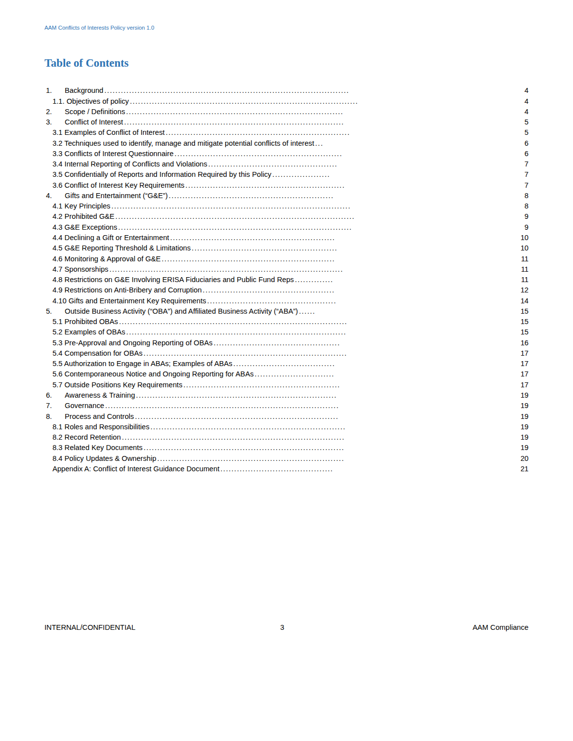AAM Conflicts of Interests Policy version 1.0
Table of Contents
1. Background......................................................................................... 4
1.1. Objectives of policy................................................................................... 4
2. Scope / Definitions............................................................................... 4
3. Conflict of Interest................................................................................ 5
3.1 Examples of Conflict of Interest................................................................... 5
3.2 Techniques used to identify, manage and mitigate potential conflicts of interest... 6
3.3 Conflicts of Interest Questionnaire............................................................. 6
3.4 Internal Reporting of Conflicts and Violations............................................... 7
3.5 Confidentially of Reports and Information Required by this Policy..................... 7
3.6 Conflict of Interest Key Requirements.......................................................... 7
4. Gifts and Entertainment (“G&E”)............................................................ 8
4.1 Key Principles....................................................................................... 8
4.2 Prohibited G&E....................................................................................... 9
4.3 G&E Exceptions..................................................................................... 9
4.4 Declining a Gift or Entertainment............................................................ 10
4.5 G&E Reporting Threshold & Limitations..................................................... 10
4.6 Monitoring & Approval of G&E............................................................... 11
4.7 Sponsorships..................................................................................... 11
4.8 Restrictions on G&E Involving ERISA Fiduciaries and Public Fund Reps.............. 11
4.9 Restrictions on Anti-Bribery and Corruption................................................ 12
4.10 Gifts and Entertainment Key Requirements............................................... 14
5. Outside Business Activity (“OBA”) and Affiliated Business Activity (“ABA”)...... 15
5.1 Prohibited OBAs................................................................................... 15
5.2 Examples of OBAs................................................................................ 15
5.3 Pre-Approval and Ongoing Reporting of OBAs.............................................. 16
5.4 Compensation for OBAs.......................................................................... 17
5.5 Authorization to Engage in ABAs; Examples of ABAs..................................... 17
5.6 Contemporaneous Notice and Ongoing Reporting for ABAs............................. 17
5.7 Outside Positions Key Requirements......................................................... 17
6. Awareness & Training......................................................................... 19
7. Governance..................................................................................... 19
8. Process and Controls.......................................................................... 19
8.1 Roles and Responsibilities....................................................................... 19
8.2 Record Retention................................................................................. 19
8.3 Related Key Documents......................................................................... 19
8.4 Policy Updates & Ownership.................................................................... 20
Appendix A: Conflict of Interest Guidance Document......................................... 21
INTERNAL/CONFIDENTIAL 3 AAM Compliance